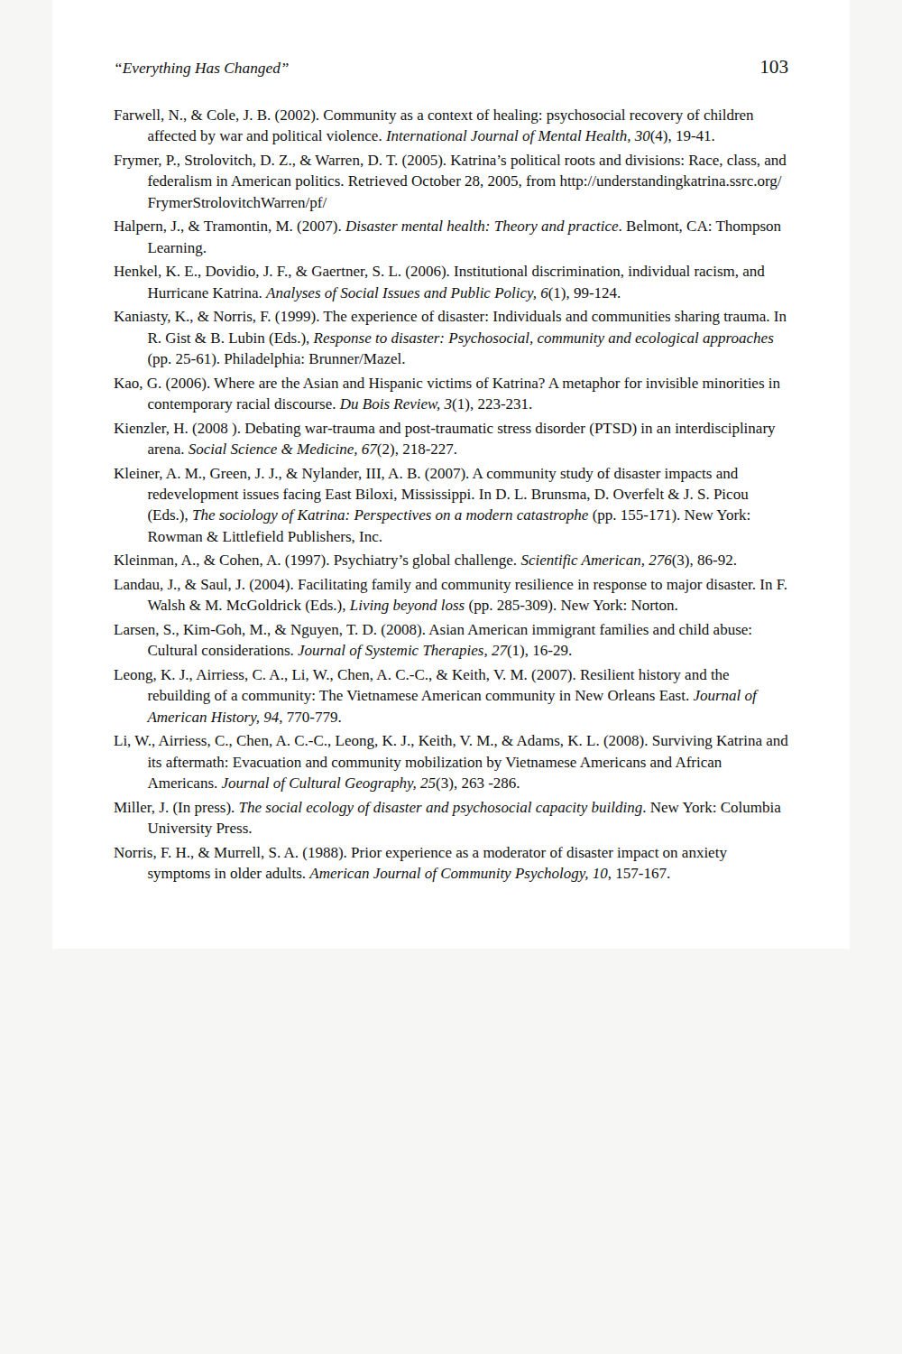“Everything Has Changed” 103
Farwell, N., & Cole, J. B. (2002). Community as a context of healing: psychosocial recovery of children affected by war and political violence. International Journal of Mental Health, 30(4), 19-41.
Frymer, P., Strolovitch, D. Z., & Warren, D. T. (2005). Katrina’s political roots and divisions: Race, class, and federalism in American politics. Retrieved October 28, 2005, from http://understandingkatrina.ssrc.org/FrymerStrolovitchWarren/pf/
Halpern, J., & Tramontin, M. (2007). Disaster mental health: Theory and practice. Belmont, CA: Thompson Learning.
Henkel, K. E., Dovidio, J. F., & Gaertner, S. L. (2006). Institutional discrimination, individual racism, and Hurricane Katrina. Analyses of Social Issues and Public Policy, 6(1), 99-124.
Kaniasty, K., & Norris, F. (1999). The experience of disaster: Individuals and communities sharing trauma. In R. Gist & B. Lubin (Eds.), Response to disaster: Psychosocial, community and ecological approaches (pp. 25-61). Philadelphia: Brunner/Mazel.
Kao, G. (2006). Where are the Asian and Hispanic victims of Katrina? A metaphor for invisible minorities in contemporary racial discourse. Du Bois Review, 3(1), 223-231.
Kienzler, H. (2008 ). Debating war-trauma and post-traumatic stress disorder (PTSD) in an interdisciplinary arena. Social Science & Medicine, 67(2), 218-227.
Kleiner, A. M., Green, J. J., & Nylander, III, A. B. (2007). A community study of disaster impacts and redevelopment issues facing East Biloxi, Mississippi. In D. L. Brunsma, D. Overfelt & J. S. Picou (Eds.), The sociology of Katrina: Perspectives on a modern catastrophe (pp. 155-171). New York: Rowman & Littlefield Publishers, Inc.
Kleinman, A., & Cohen, A. (1997). Psychiatry’s global challenge. Scientific American, 276(3), 86-92.
Landau, J., & Saul, J. (2004). Facilitating family and community resilience in response to major disaster. In F. Walsh & M. McGoldrick (Eds.), Living beyond loss (pp. 285-309). New York: Norton.
Larsen, S., Kim-Goh, M., & Nguyen, T. D. (2008). Asian American immigrant families and child abuse: Cultural considerations. Journal of Systemic Therapies, 27(1), 16-29.
Leong, K. J., Airriess, C. A., Li, W., Chen, A. C.-C., & Keith, V. M. (2007). Resilient history and the rebuilding of a community: The Vietnamese American community in New Orleans East. Journal of American History, 94, 770-779.
Li, W., Airriess, C., Chen, A. C.-C., Leong, K. J., Keith, V. M., & Adams, K. L. (2008). Surviving Katrina and its aftermath: Evacuation and community mobilization by Vietnamese Americans and African Americans. Journal of Cultural Geography, 25(3), 263 -286.
Miller, J. (In press). The social ecology of disaster and psychosocial capacity building. New York: Columbia University Press.
Norris, F. H., & Murrell, S. A. (1988). Prior experience as a moderator of disaster impact on anxiety symptoms in older adults. American Journal of Community Psychology, 10, 157-167.